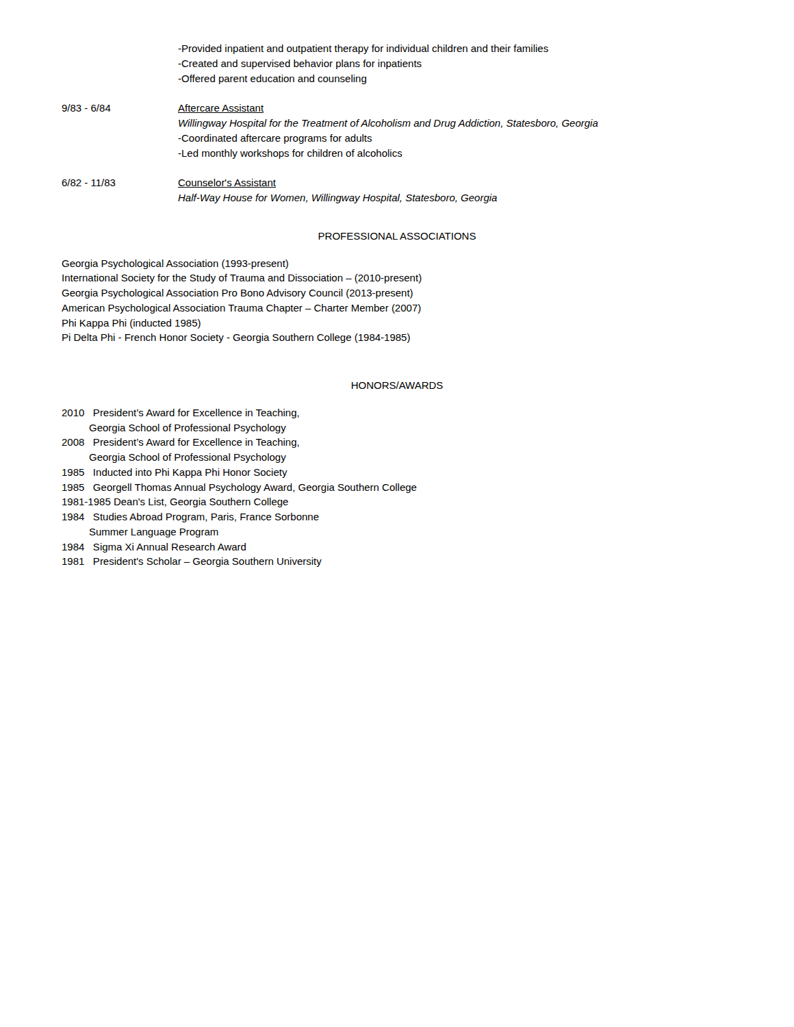-Provided inpatient and outpatient therapy for individual children and their families
-Created and supervised behavior plans for inpatients
-Offered parent education and counseling
9/83 - 6/84
Aftercare Assistant
Willingway Hospital for the Treatment of Alcoholism and Drug Addiction, Statesboro, Georgia
-Coordinated aftercare programs for adults
-Led monthly workshops for children of alcoholics
6/82 - 11/83
Counselor's Assistant
Half-Way House for Women, Willingway Hospital, Statesboro, Georgia
PROFESSIONAL ASSOCIATIONS
Georgia Psychological Association (1993-present)
International Society for the Study of Trauma and Dissociation – (2010-present)
Georgia Psychological Association Pro Bono Advisory Council (2013-present)
American Psychological Association Trauma Chapter – Charter Member (2007)
Phi Kappa Phi (inducted 1985)
Pi Delta Phi - French Honor Society - Georgia Southern College (1984-1985)
HONORS/AWARDS
2010 President’s Award for Excellence in Teaching,
Georgia School of Professional Psychology
2008 President’s Award for Excellence in Teaching,
Georgia School of Professional Psychology
1985 Inducted into Phi Kappa Phi Honor Society
1985 Georgell Thomas Annual Psychology Award, Georgia Southern College
1981-1985 Dean's List, Georgia Southern College
1984 Studies Abroad Program, Paris, France Sorbonne
Summer Language Program
1984 Sigma Xi Annual Research Award
1981 President's Scholar – Georgia Southern University